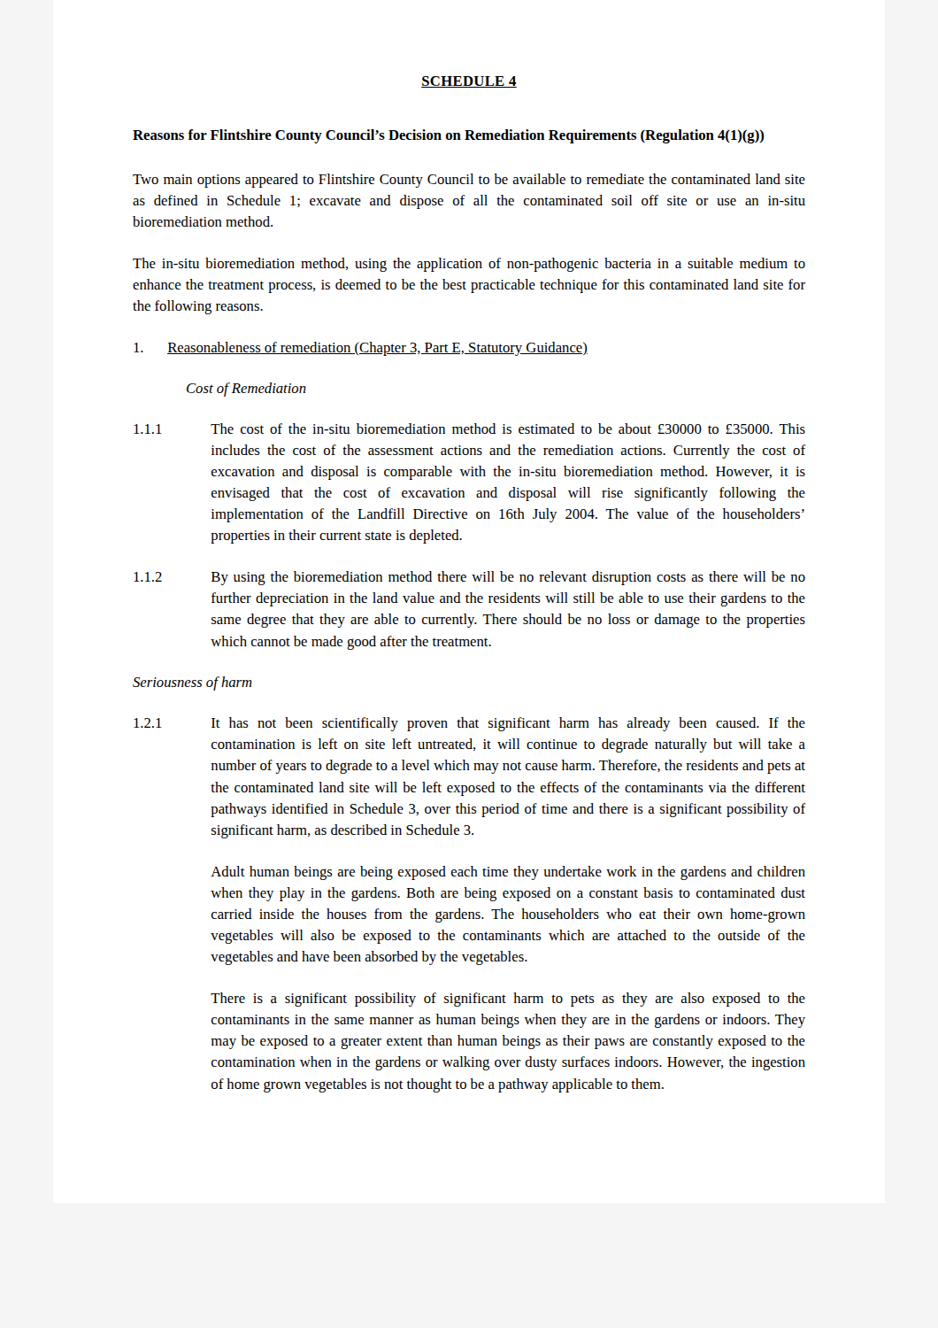SCHEDULE 4
Reasons for Flintshire County Council’s Decision on Remediation Requirements (Regulation 4(1)(g))
Two main options appeared to Flintshire County Council to be available to remediate the contaminated land site as defined in Schedule 1; excavate and dispose of all the contaminated soil off site or use an in-situ bioremediation method.
The in-situ bioremediation method, using the application of non-pathogenic bacteria in a suitable medium to enhance the treatment process, is deemed to be the best practicable technique for this contaminated land site for the following reasons.
1. Reasonableness of remediation (Chapter 3, Part E, Statutory Guidance)
Cost of Remediation
1.1.1
The cost of the in-situ bioremediation method is estimated to be about £30000 to £35000. This includes the cost of the assessment actions and the remediation actions. Currently the cost of excavation and disposal is comparable with the in-situ bioremediation method. However, it is envisaged that the cost of excavation and disposal will rise significantly following the implementation of the Landfill Directive on 16th July 2004. The value of the householders’ properties in their current state is depleted.
1.1.2
By using the bioremediation method there will be no relevant disruption costs as there will be no further depreciation in the land value and the residents will still be able to use their gardens to the same degree that they are able to currently. There should be no loss or damage to the properties which cannot be made good after the treatment.
Seriousness of harm
1.2.1
It has not been scientifically proven that significant harm has already been caused. If the contamination is left on site left untreated, it will continue to degrade naturally but will take a number of years to degrade to a level which may not cause harm. Therefore, the residents and pets at the contaminated land site will be left exposed to the effects of the contaminants via the different pathways identified in Schedule 3, over this period of time and there is a significant possibility of significant harm, as described in Schedule 3.
Adult human beings are being exposed each time they undertake work in the gardens and children when they play in the gardens. Both are being exposed on a constant basis to contaminated dust carried inside the houses from the gardens. The householders who eat their own home-grown vegetables will also be exposed to the contaminants which are attached to the outside of the vegetables and have been absorbed by the vegetables.
There is a significant possibility of significant harm to pets as they are also exposed to the contaminants in the same manner as human beings when they are in the gardens or indoors. They may be exposed to a greater extent than human beings as their paws are constantly exposed to the contamination when in the gardens or walking over dusty surfaces indoors. However, the ingestion of home grown vegetables is not thought to be a pathway applicable to them.